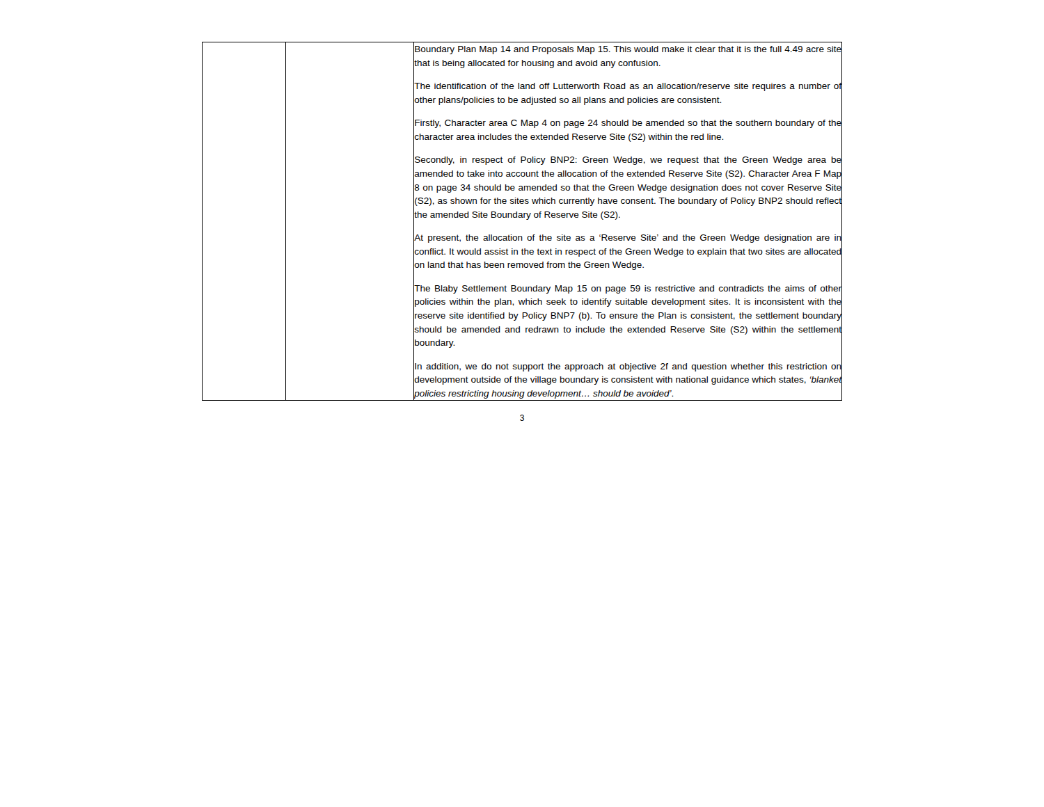| | | Boundary Plan Map 14 and Proposals Map 15. This would make it clear that it is the full 4.49 acre site that is being allocated for housing and avoid any confusion. The identification of the land off Lutterworth Road as an allocation/reserve site requires a number of other plans/policies to be adjusted so all plans and policies are consistent. Firstly, Character area C Map 4 on page 24 should be amended so that the southern boundary of the character area includes the extended Reserve Site (S2) within the red line. Secondly, in respect of Policy BNP2: Green Wedge, we request that the Green Wedge area be amended to take into account the allocation of the extended Reserve Site (S2). Character Area F Map 8 on page 34 should be amended so that the Green Wedge designation does not cover Reserve Site (S2), as shown for the sites which currently have consent. The boundary of Policy BNP2 should reflect the amended Site Boundary of Reserve Site (S2). At present, the allocation of the site as a ‘Reserve Site’ and the Green Wedge designation are in conflict. It would assist in the text in respect of the Green Wedge to explain that two sites are allocated on land that has been removed from the Green Wedge. The Blaby Settlement Boundary Map 15 on page 59 is restrictive and contradicts the aims of other policies within the plan, which seek to identify suitable development sites. It is inconsistent with the reserve site identified by Policy BNP7 (b). To ensure the Plan is consistent, the settlement boundary should be amended and redrawn to include the extended Reserve Site (S2) within the settlement boundary. In addition, we do not support the approach at objective 2f and question whether this restriction on development outside of the village boundary is consistent with national guidance which states, ‘blanket policies restricting housing development… should be avoided’ . |
3